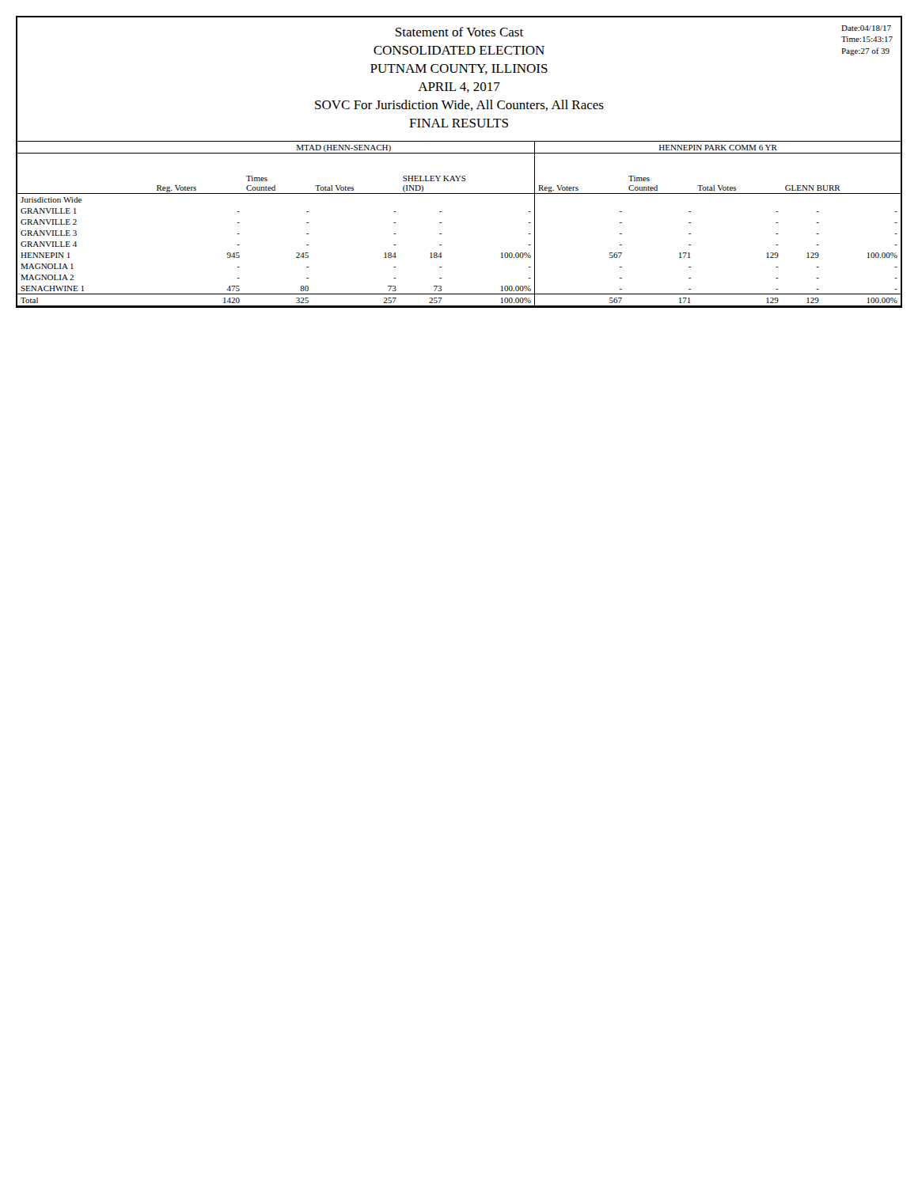Date:04/18/17
Time:15:43:17
Page:27 of 39
Statement of Votes Cast CONSOLIDATED ELECTION PUTNAM COUNTY, ILLINOIS APRIL 4, 2017 SOVC For Jurisdiction Wide, All Counters, All Races FINAL RESULTS
| | MTAD (HENN-SENACH) | HENNEPIN PARK COMM 6 YR |
| --- | --- | --- |
| | Reg. Voters | Times Counted | Total Votes | SHELLEY KAYS (IND) | Reg. Voters | Times Counted | Total Votes | GLENN BURR |
| Jurisdiction Wide | | | | | | | | | | |
| GRANVILLE 1 | - | - | - | - | - | - | - | - | - | - |
| GRANVILLE 2 | - | - | - | - | - | - | - | - | - | - |
| GRANVILLE 3 | - | - | - | - | - | - | - | - | - | - |
| GRANVILLE 4 | - | - | - | - | - | - | - | - | - | - |
| HENNEPIN 1 | 945 | 245 | 184 | 184 | 100.00% | 567 | 171 | 129 | 129 | 100.00% |
| MAGNOLIA 1 | - | - | - | - | - | - | - | - | - | - |
| MAGNOLIA 2 | - | - | - | - | - | - | - | - | - | - |
| SENACHWINE 1 | 475 | 80 | 73 | 73 | 100.00% | - | - | - | - | - |
| Total | 1420 | 325 | 257 | 257 | 100.00% | 567 | 171 | 129 | 129 | 100.00% |